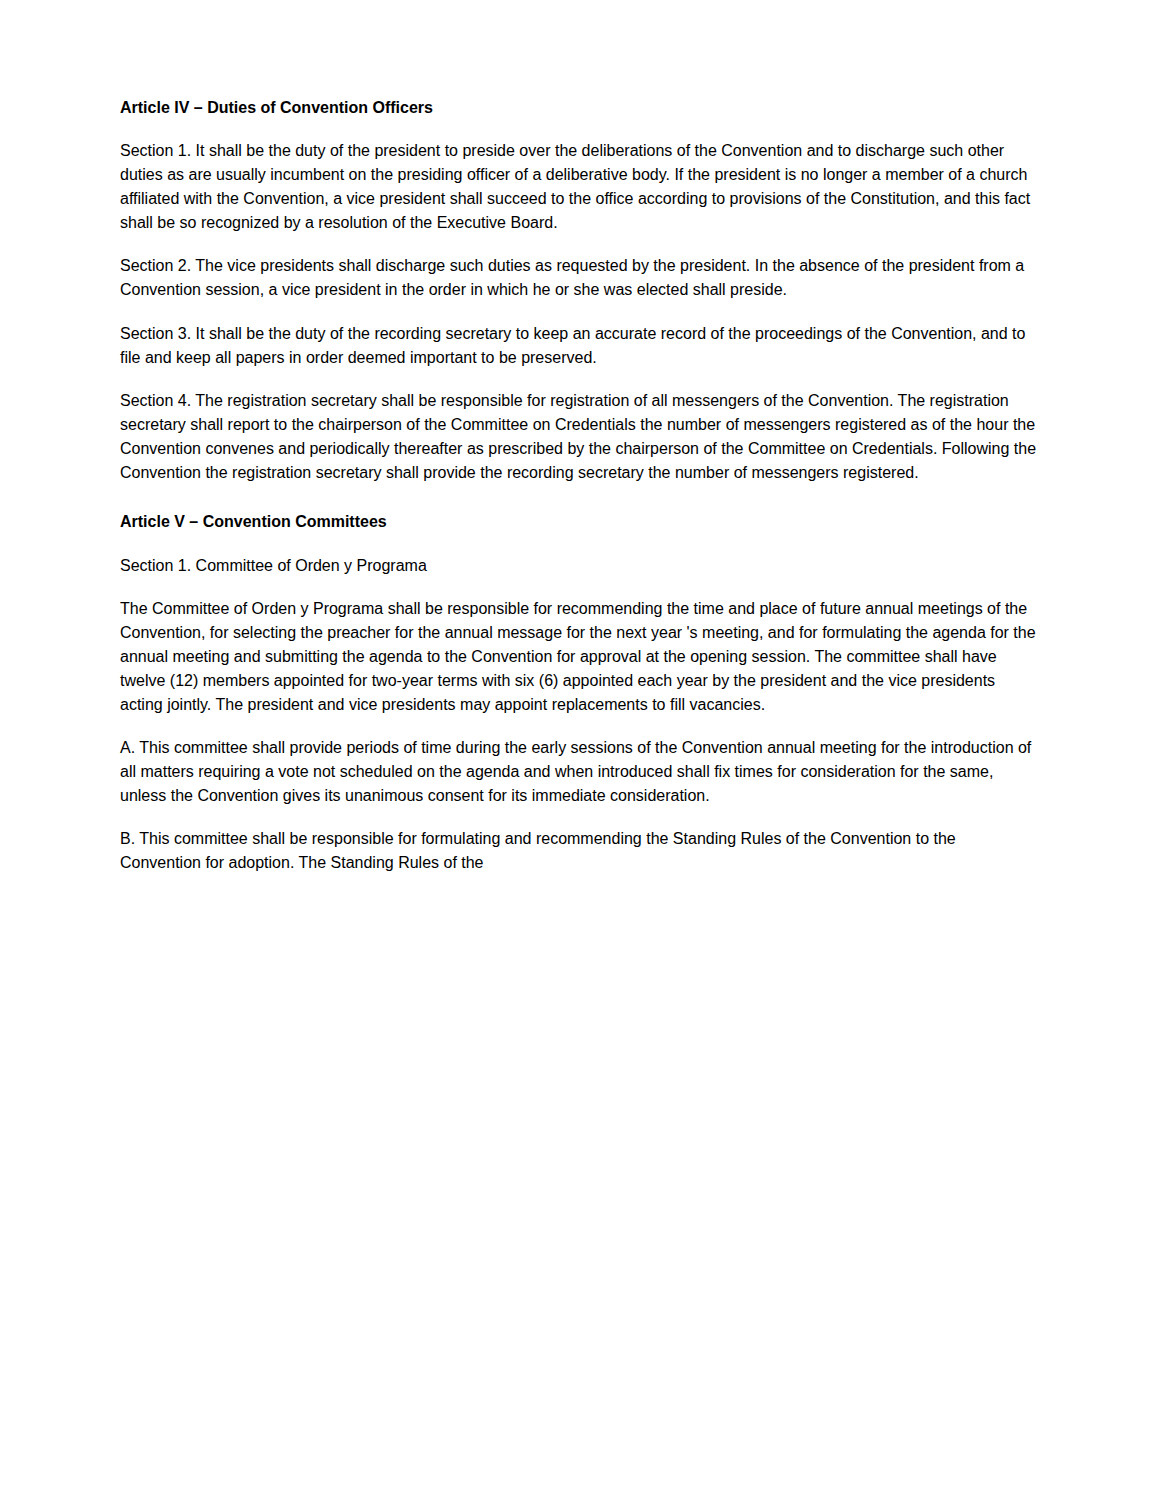Article IV – Duties of Convention Officers
Section 1. It shall be the duty of the president to preside over the deliberations of the Convention and to discharge such other duties as are usually incumbent on the presiding officer of a deliberative body. If the president is no longer a member of a church affiliated with the Convention, a vice president shall succeed to the office according to provisions of the Constitution, and this fact shall be so recognized by a resolution of the Executive Board.
Section 2. The vice presidents shall discharge such duties as requested by the president. In the absence of the president from a Convention session, a vice president in the order in which he or she was elected shall preside.
Section 3. It shall be the duty of the recording secretary to keep an accurate record of the proceedings of the Convention, and to file and keep all papers in order deemed important to be preserved.
Section 4. The registration secretary shall be responsible for registration of all messengers of the Convention. The registration secretary shall report to the chairperson of the Committee on Credentials the number of messengers registered as of the hour the Convention convenes and periodically thereafter as prescribed by the chairperson of the Committee on Credentials. Following the Convention the registration secretary shall provide the recording secretary the number of messengers registered.
Article V – Convention Committees
Section 1. Committee of Orden y Programa
The Committee of Orden y Programa shall be responsible for recommending the time and place of future annual meetings of the Convention, for selecting the preacher for the annual message for the next year 's meeting, and for formulating the agenda for the annual meeting and submitting the agenda to the Convention for approval at the opening session. The committee shall have twelve (12) members appointed for two-year terms with six (6) appointed each year by the president and the vice presidents acting jointly. The president and vice presidents may appoint replacements to fill vacancies.
A. This committee shall provide periods of time during the early sessions of the Convention annual meeting for the introduction of all matters requiring a vote not scheduled on the agenda and when introduced shall fix times for consideration for the same, unless the Convention gives its unanimous consent for its immediate consideration.
B. This committee shall be responsible for formulating and recommending the Standing Rules of the Convention to the Convention for adoption. The Standing Rules of the